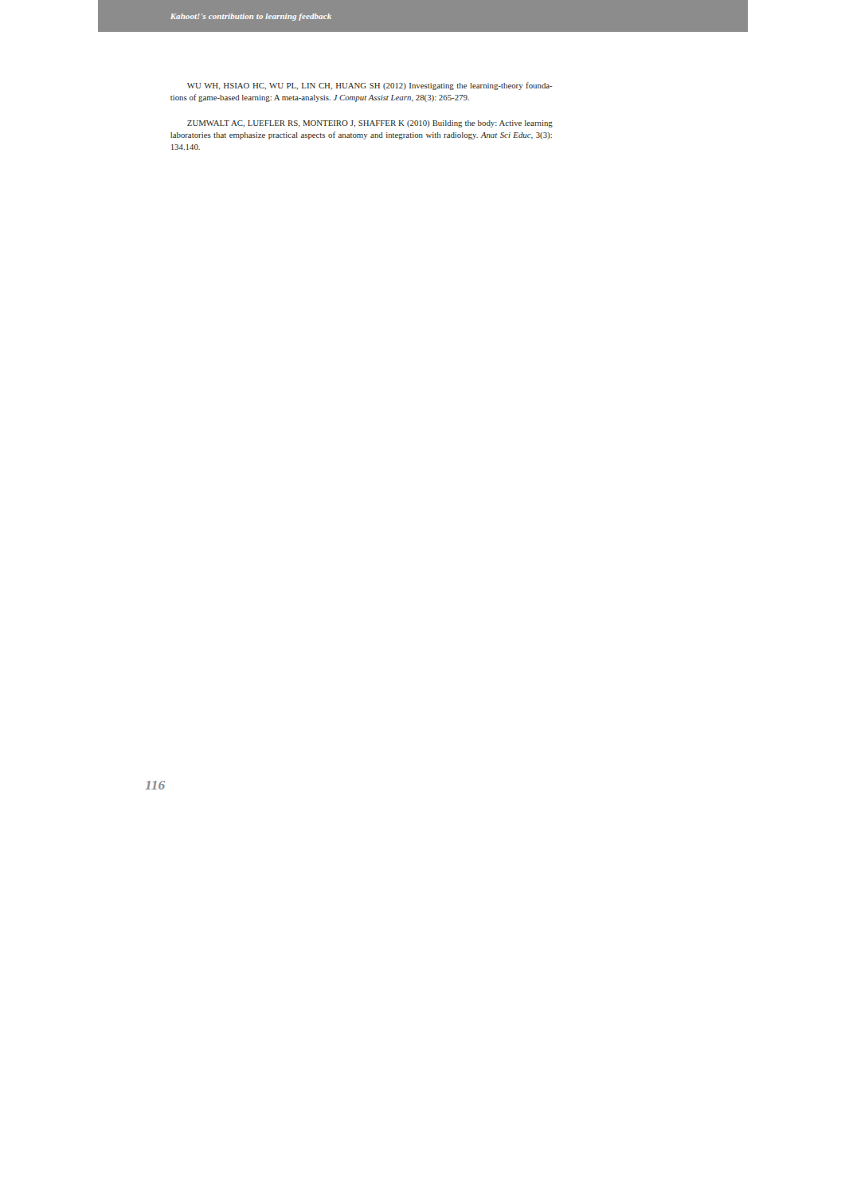Kahoot!'s contribution to learning feedback
WU WH, HSIAO HC, WU PL, LIN CH, HUANG SH (2012) Investigating the learning-theory foundations of game-based learning: A meta-analysis. J Comput Assist Learn, 28(3): 265-279.
ZUMWALT AC, LUEFLER RS, MONTEIRO J, SHAFFER K (2010) Building the body: Active learning laboratories that emphasize practical aspects of anatomy and integration with radiology. Anat Sci Educ, 3(3): 134.140.
116